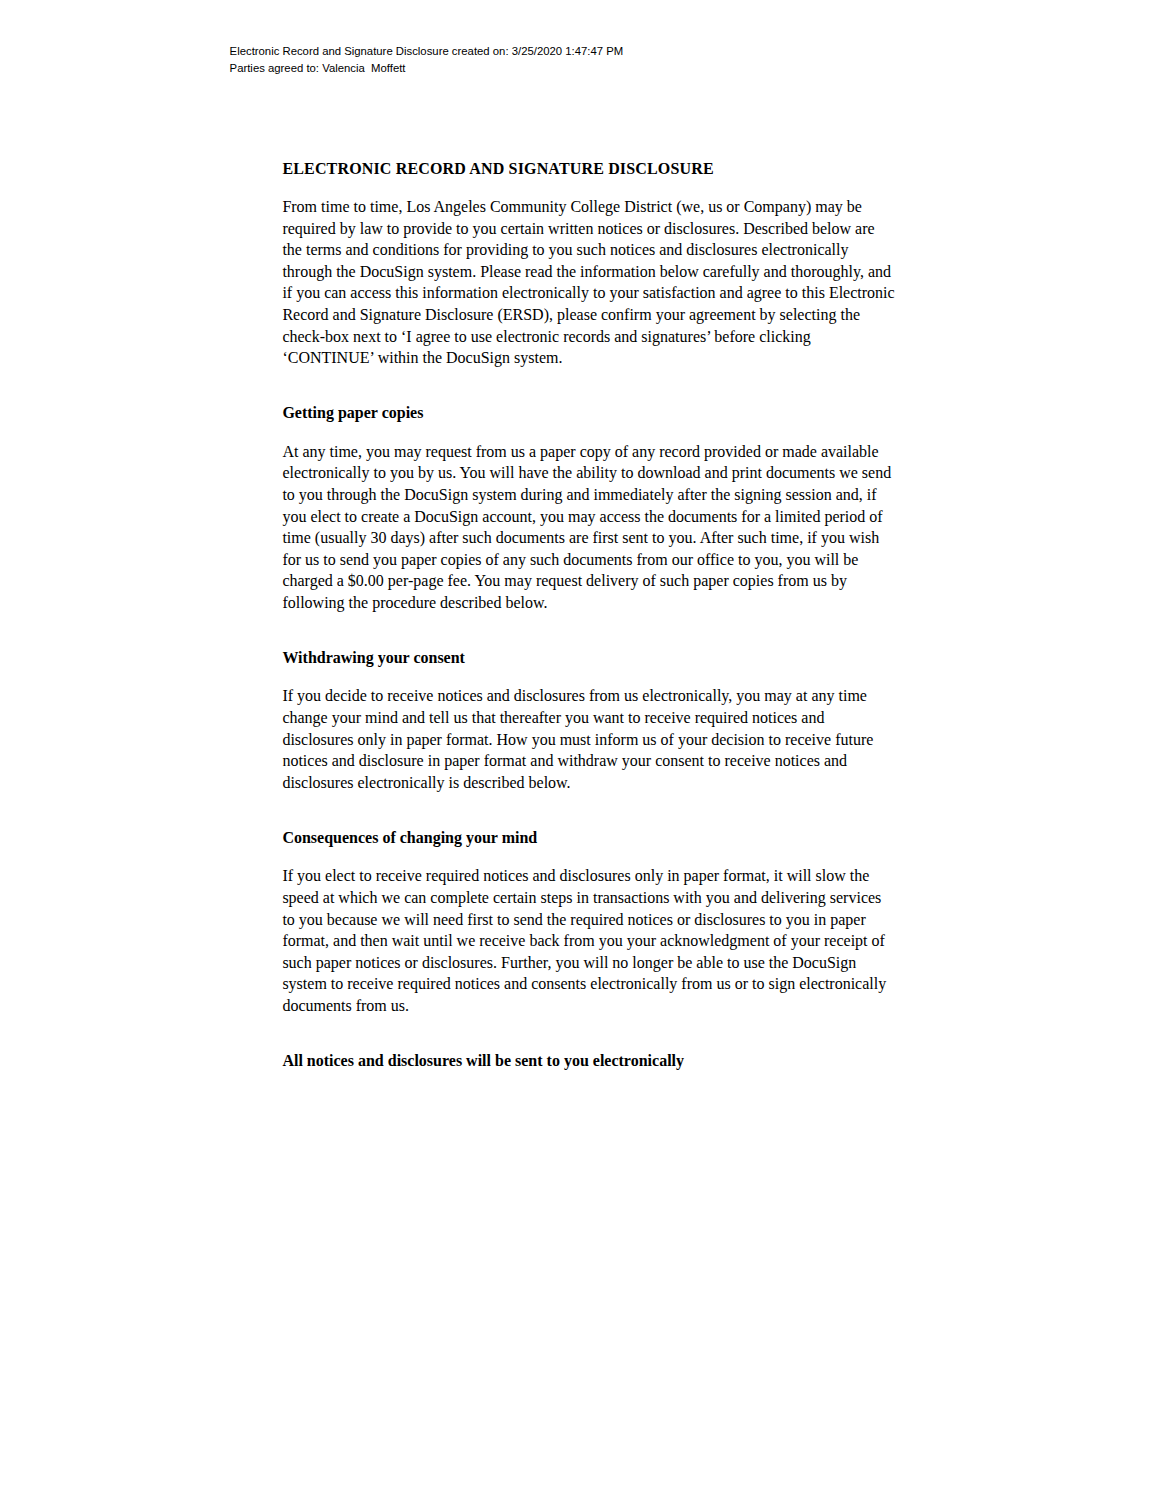Electronic Record and Signature Disclosure created on: 3/25/2020 1:47:47 PM
Parties agreed to: Valencia Moffett
ELECTRONIC RECORD AND SIGNATURE DISCLOSURE
From time to time, Los Angeles Community College District (we, us or Company) may be required by law to provide to you certain written notices or disclosures. Described below are the terms and conditions for providing to you such notices and disclosures electronically through the DocuSign system. Please read the information below carefully and thoroughly, and if you can access this information electronically to your satisfaction and agree to this Electronic Record and Signature Disclosure (ERSD), please confirm your agreement by selecting the check-box next to ‘I agree to use electronic records and signatures’ before clicking ‘CONTINUE’ within the DocuSign system.
Getting paper copies
At any time, you may request from us a paper copy of any record provided or made available electronically to you by us. You will have the ability to download and print documents we send to you through the DocuSign system during and immediately after the signing session and, if you elect to create a DocuSign account, you may access the documents for a limited period of time (usually 30 days) after such documents are first sent to you. After such time, if you wish for us to send you paper copies of any such documents from our office to you, you will be charged a $0.00 per-page fee. You may request delivery of such paper copies from us by following the procedure described below.
Withdrawing your consent
If you decide to receive notices and disclosures from us electronically, you may at any time change your mind and tell us that thereafter you want to receive required notices and disclosures only in paper format. How you must inform us of your decision to receive future notices and disclosure in paper format and withdraw your consent to receive notices and disclosures electronically is described below.
Consequences of changing your mind
If you elect to receive required notices and disclosures only in paper format, it will slow the speed at which we can complete certain steps in transactions with you and delivering services to you because we will need first to send the required notices or disclosures to you in paper format, and then wait until we receive back from you your acknowledgment of your receipt of such paper notices or disclosures. Further, you will no longer be able to use the DocuSign system to receive required notices and consents electronically from us or to sign electronically documents from us.
All notices and disclosures will be sent to you electronically